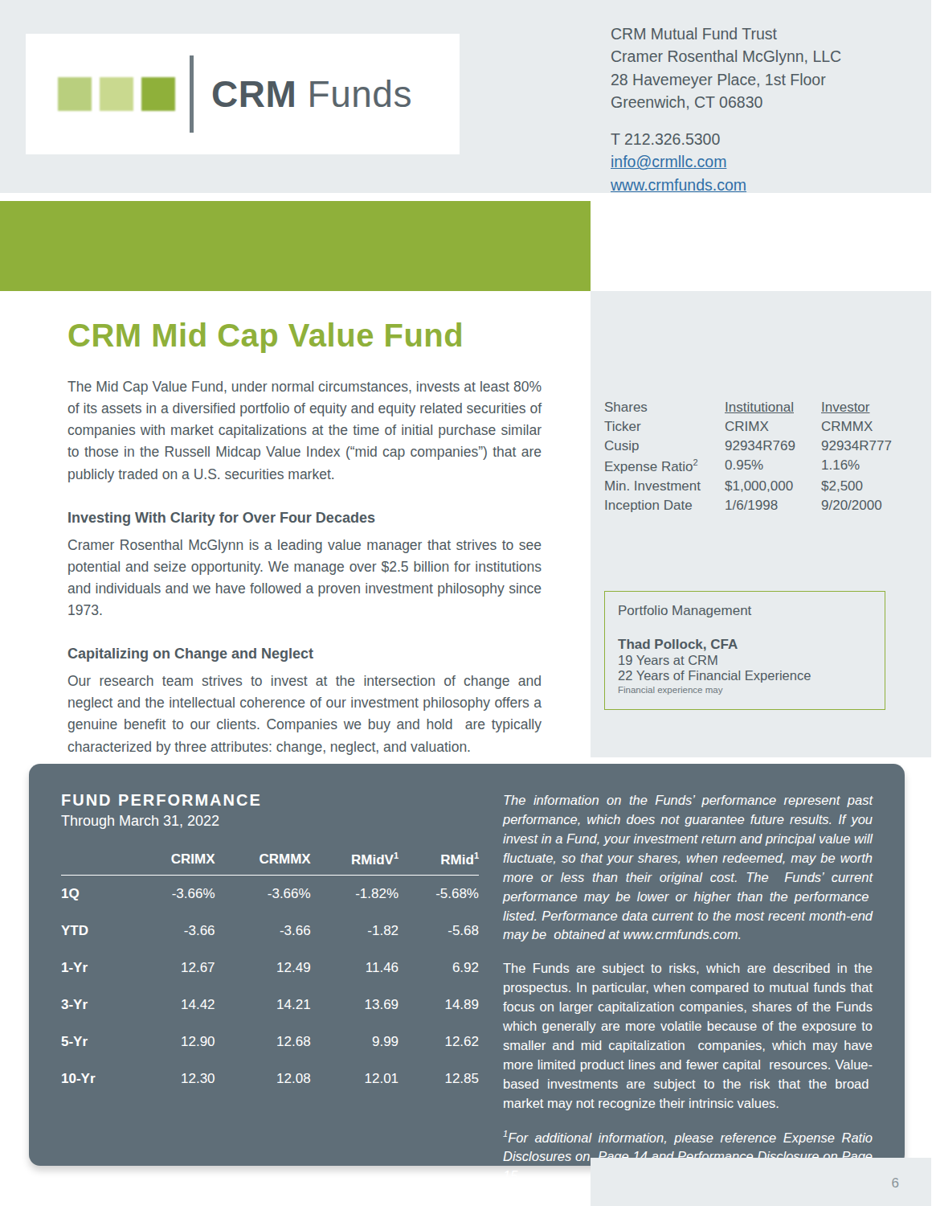CRM Funds
CRM Mutual Fund Trust
Cramer Rosenthal McGlynn, LLC
28 Havemeyer Place, 1st Floor
Greenwich, CT 06830
T 212.326.5300
info@crmllc.com
www.crmfunds.com
CRM Mid Cap Value Fund
The Mid Cap Value Fund, under normal circumstances, invests at least 80% of its assets in a diversified portfolio of equity and equity related securities of companies with market capitalizations at the time of initial purchase similar to those in the Russell Midcap Value Index (“mid cap companies”) that are publicly traded on a U.S. securities market.
Investing With Clarity for Over Four Decades
Cramer Rosenthal McGlynn is a leading value manager that strives to see potential and seize opportunity. We manage over $2.5 billion for institutions and individuals and we have followed a proven investment philosophy since 1973.
Capitalizing on Change and Neglect
Our research team strives to invest at the intersection of change and neglect and the intellectual coherence of our investment philosophy offers a genuine benefit to our clients. Companies we buy and hold are typically characterized by three attributes: change, neglect, and valuation.
| Shares | Institutional | Investor |
| Ticker | CRIMX | CRMMX |
| Cusip | 92934R769 | 92934R777 |
| Expense Ratio 2 | 0.95% | 1.16% |
| Min. Investment | $1,000,000 | $2,500 |
| Inception Date | 1/6/1998 | 9/20/2000 |
Portfolio Management
Thad Pollock, CFA
19 Years at CRM
22 Years of Financial Experience
Financial experience may
FUND PERFORMANCE
Through March 31, 2022
| | CRIMX | CRMMX | RMidV 1 | RMid 1 |
| --- | --- | --- | --- | --- |
| 1Q | -3.66% | -3.66% | -1.82% | -5.68% |
| YTD | -3.66 | -3.66 | -1.82 | -5.68 |
| 1-Yr | 12.67 | 12.49 | 11.46 | 6.92 |
| 3-Yr | 14.42 | 14.21 | 13.69 | 14.89 |
| 5-Yr | 12.90 | 12.68 | 9.99 | 12.62 |
| 10-Yr | 12.30 | 12.08 | 12.01 | 12.85 |
The information on the Funds’ performance represent past performance, which does not guarantee future results. If you invest in a Fund, your investment return and principal value will fluctuate, so that your shares, when redeemed, may be worth more or less than their original cost. The Funds’ current performance may be lower or higher than the performance listed. Performance data current to the most recent month-end may be obtained at www.crmfunds.com.
The Funds are subject to risks, which are described in the prospectus. In particular, when compared to mutual funds that focus on larger capitalization companies, shares of the Funds which generally are more volatile because of the exposure to smaller and mid capitalization companies, which may have more limited product lines and fewer capital resources. Value-based investments are subject to the risk that the broad market may not recognize their intrinsic values.
1For additional information, please reference Expense Ratio Disclosures on Page 14 and Performance Disclosure on Page 15.
6